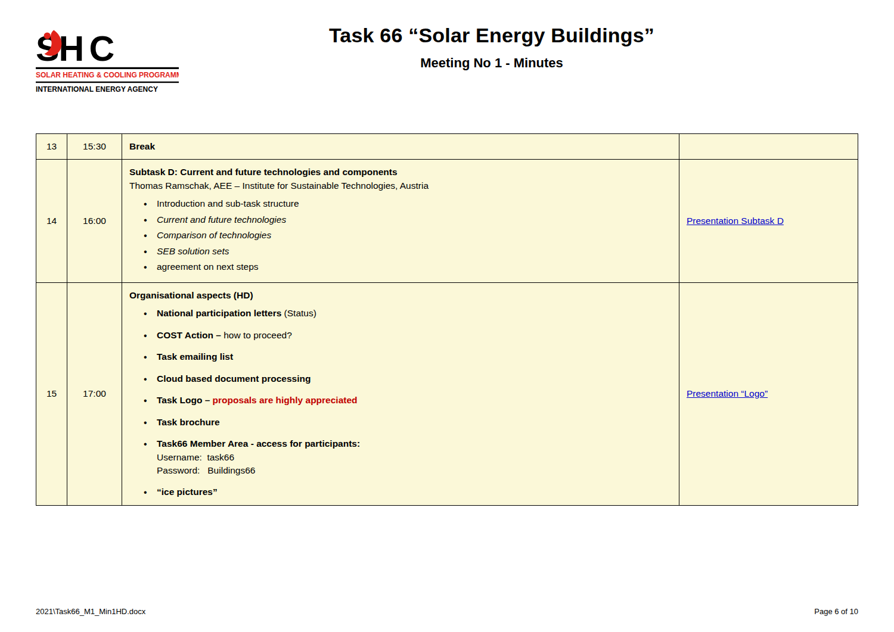S H C SOLAR HEATING & COOLING PROGRAMME INTERNATIONAL ENERGY AGENCY
Task 66 “Solar Energy Buildings”
Meeting No 1 - Minutes
| 13 | 15:30 | Break | |
| 14 | 16:00 | Subtask D: Current and future technologies and components Thomas Ramschak, AEE – Institute for Sustainable Technologies, Austria Introduction and sub-task structure Current and future technologies Comparison of technologies SEB solution sets agreement on next steps | Presentation Subtask D |
| 15 | 17:00 | Organisational aspects (HD) National participation letters (Status) COST Action – how to proceed? Task emailing list Cloud based document processing Task Logo – proposals are highly appreciated Task brochure Task66 Member Area - access for participants: Username: task66 Password: Buildings66 “ice pictures” | Presentation “Logo” |
2021\Task66_M1_Min1HD.docx Page 6 of 10